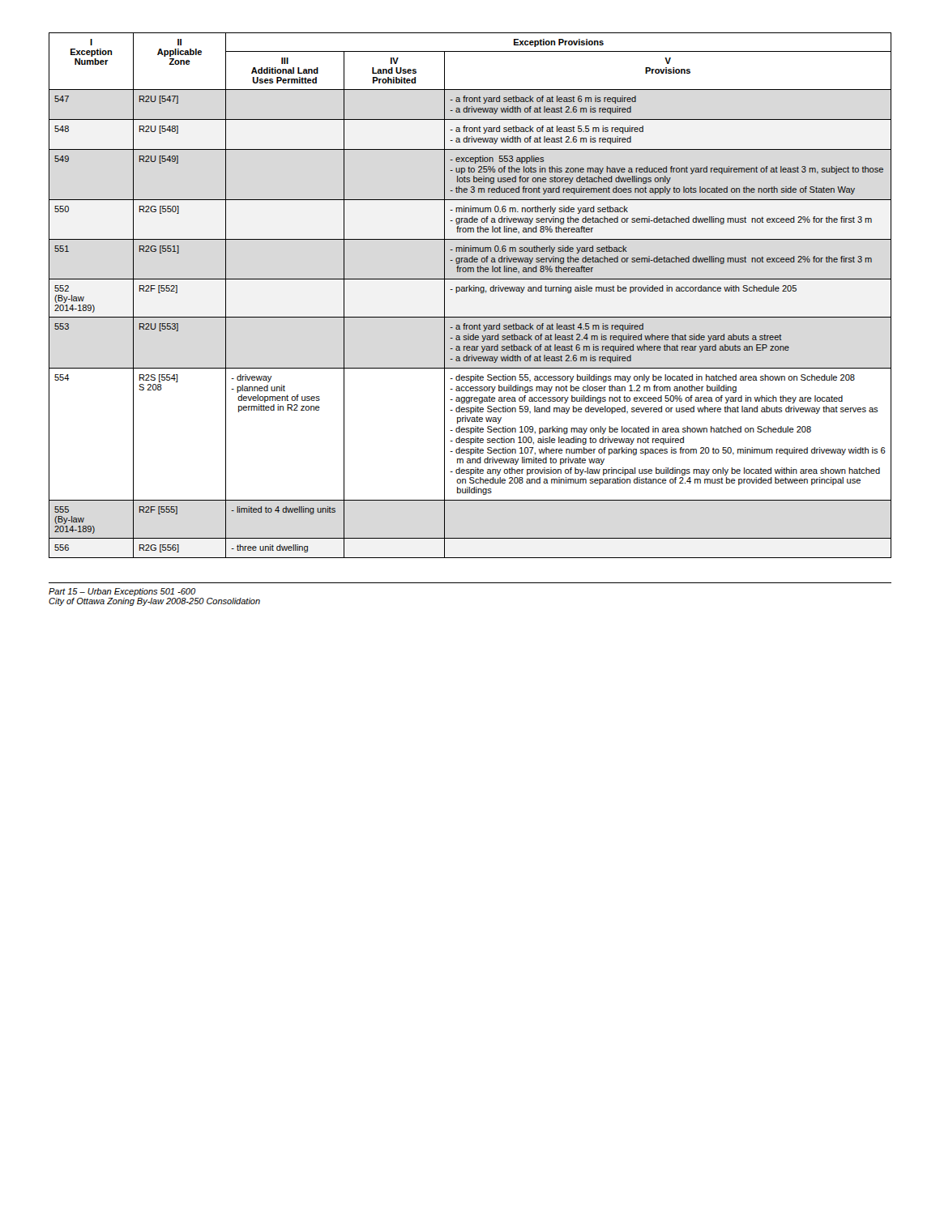| I Exception Number | II Applicable Zone | Exception Provisions |
| --- | --- | --- |
| III Additional Land Uses Permitted | IV Land Uses Prohibited | V Provisions |
| 547 | R2U [547] | | | - a front yard setback of at least 6 m is required - a driveway width of at least 2.6 m is required |
| 548 | R2U [548] | | | - a front yard setback of at least 5.5 m is required - a driveway width of at least 2.6 m is required |
| 549 | R2U [549] | | | - exception 553 applies - up to 25% of the lots in this zone may have a reduced front yard requirement of at least 3 m, subject to those lots being used for one storey detached dwellings only - the 3 m reduced front yard requirement does not apply to lots located on the north side of Staten Way |
| 550 | R2G [550] | | | - minimum 0.6 m. northerly side yard setback - grade of a driveway serving the detached or semi-detached dwelling must not exceed 2% for the first 3 m from the lot line, and 8% thereafter |
| 551 | R2G [551] | | | - minimum 0.6 m southerly side yard setback - grade of a driveway serving the detached or semi-detached dwelling must not exceed 2% for the first 3 m from the lot line, and 8% thereafter |
| 552 (By-law 2014-189) | R2F [552] | | | - parking, driveway and turning aisle must be provided in accordance with Schedule 205 |
| 553 | R2U [553] | | | - a front yard setback of at least 4.5 m is required - a side yard setback of at least 2.4 m is required where that side yard abuts a street - a rear yard setback of at least 6 m is required where that rear yard abuts an EP zone - a driveway width of at least 2.6 m is required |
| 554 | R2S [554] S 208 | - driveway - planned unit development of uses permitted in R2 zone | | - despite Section 55, accessory buildings may only be located in hatched area shown on Schedule 208 - accessory buildings may not be closer than 1.2 m from another building - aggregate area of accessory buildings not to exceed 50% of area of yard in which they are located - despite Section 59, land may be developed, severed or used where that land abuts driveway that serves as private way - despite Section 109, parking may only be located in area shown hatched on Schedule 208 - despite section 100, aisle leading to driveway not required - despite Section 107, where number of parking spaces is from 20 to 50, minimum required driveway width is 6 m and driveway limited to private way - despite any other provision of by-law principal use buildings may only be located within area shown hatched on Schedule 208 and a minimum separation distance of 2.4 m must be provided between principal use buildings |
| 555 (By-law 2014-189) | R2F [555] | - limited to 4 dwelling units | | |
| 556 | R2G [556] | - three unit dwelling | | |
Part 15 – Urban Exceptions 501 -600
City of Ottawa Zoning By-law 2008-250 Consolidation